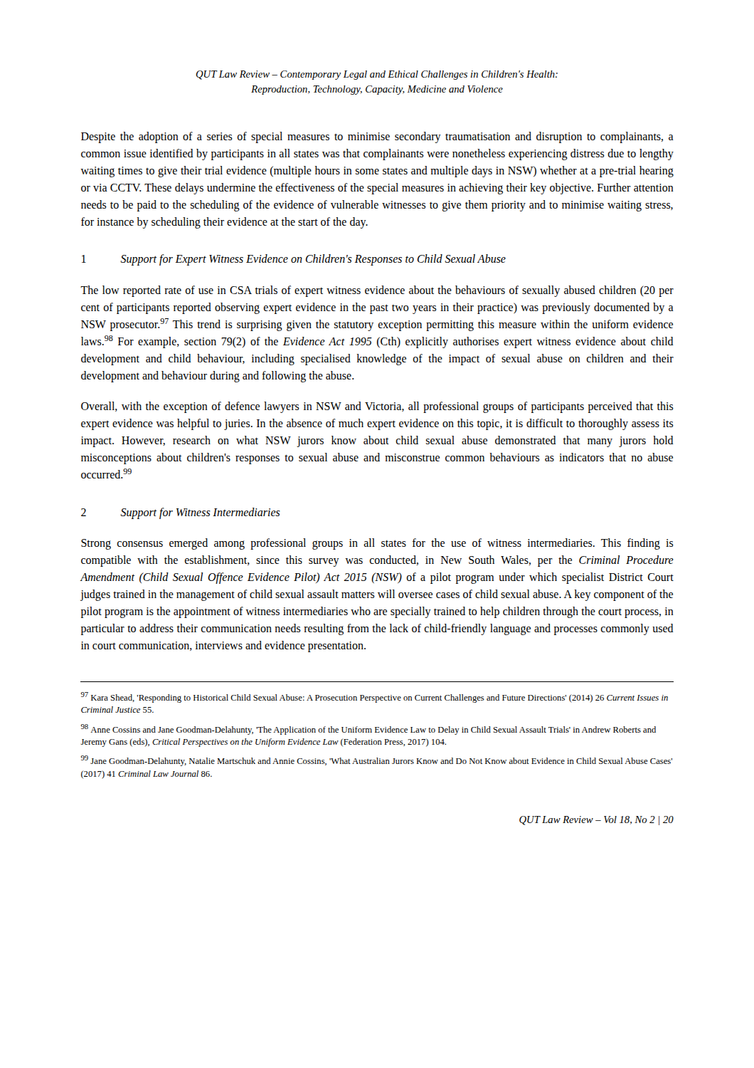QUT Law Review – Contemporary Legal and Ethical Challenges in Children's Health:
Reproduction, Technology, Capacity, Medicine and Violence
Despite the adoption of a series of special measures to minimise secondary traumatisation and disruption to complainants, a common issue identified by participants in all states was that complainants were nonetheless experiencing distress due to lengthy waiting times to give their trial evidence (multiple hours in some states and multiple days in NSW) whether at a pre-trial hearing or via CCTV. These delays undermine the effectiveness of the special measures in achieving their key objective. Further attention needs to be paid to the scheduling of the evidence of vulnerable witnesses to give them priority and to minimise waiting stress, for instance by scheduling their evidence at the start of the day.
1 Support for Expert Witness Evidence on Children's Responses to Child Sexual Abuse
The low reported rate of use in CSA trials of expert witness evidence about the behaviours of sexually abused children (20 per cent of participants reported observing expert evidence in the past two years in their practice) was previously documented by a NSW prosecutor.97 This trend is surprising given the statutory exception permitting this measure within the uniform evidence laws.98 For example, section 79(2) of the Evidence Act 1995 (Cth) explicitly authorises expert witness evidence about child development and child behaviour, including specialised knowledge of the impact of sexual abuse on children and their development and behaviour during and following the abuse.
Overall, with the exception of defence lawyers in NSW and Victoria, all professional groups of participants perceived that this expert evidence was helpful to juries. In the absence of much expert evidence on this topic, it is difficult to thoroughly assess its impact. However, research on what NSW jurors know about child sexual abuse demonstrated that many jurors hold misconceptions about children's responses to sexual abuse and misconstrue common behaviours as indicators that no abuse occurred.99
2 Support for Witness Intermediaries
Strong consensus emerged among professional groups in all states for the use of witness intermediaries. This finding is compatible with the establishment, since this survey was conducted, in New South Wales, per the Criminal Procedure Amendment (Child Sexual Offence Evidence Pilot) Act 2015 (NSW) of a pilot program under which specialist District Court judges trained in the management of child sexual assault matters will oversee cases of child sexual abuse. A key component of the pilot program is the appointment of witness intermediaries who are specially trained to help children through the court process, in particular to address their communication needs resulting from the lack of child-friendly language and processes commonly used in court communication, interviews and evidence presentation.
97 Kara Shead, 'Responding to Historical Child Sexual Abuse: A Prosecution Perspective on Current Challenges and Future Directions' (2014) 26 Current Issues in Criminal Justice 55.
98 Anne Cossins and Jane Goodman-Delahunty, 'The Application of the Uniform Evidence Law to Delay in Child Sexual Assault Trials' in Andrew Roberts and Jeremy Gans (eds), Critical Perspectives on the Uniform Evidence Law (Federation Press, 2017) 104.
99 Jane Goodman-Delahunty, Natalie Martschuk and Annie Cossins, 'What Australian Jurors Know and Do Not Know about Evidence in Child Sexual Abuse Cases' (2017) 41 Criminal Law Journal 86.
QUT Law Review – Vol 18, No 2 | 20